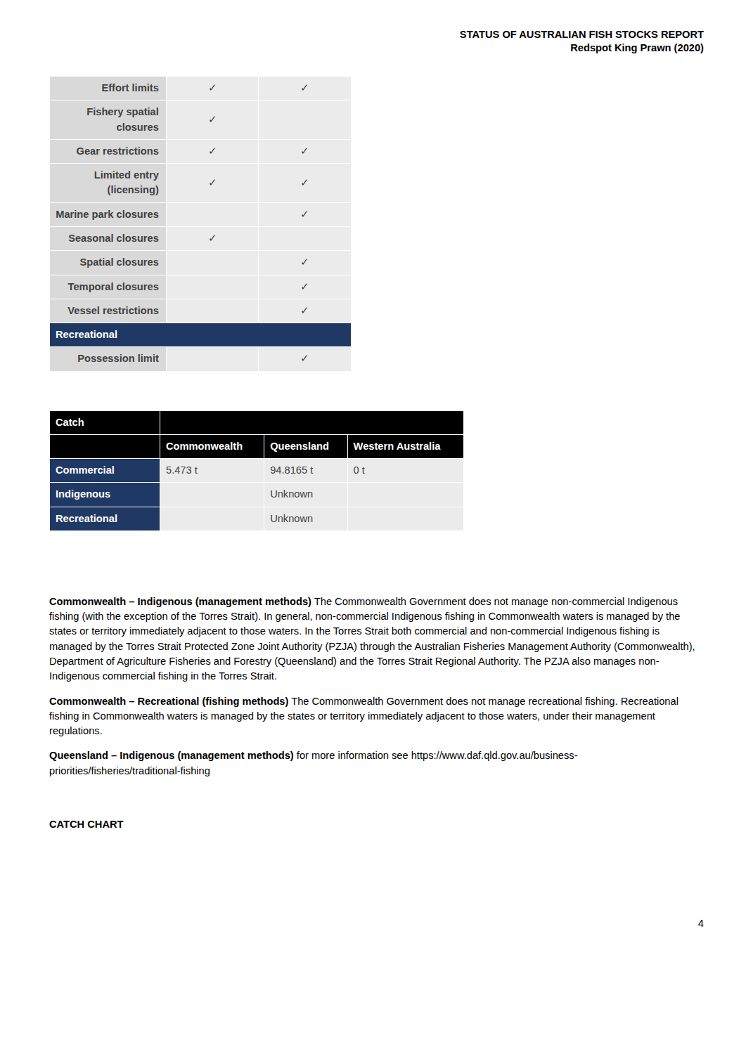STATUS OF AUSTRALIAN FISH STOCKS REPORT
Redspot King Prawn (2020)
| Effort limits | ✓ | ✓ |
| Fishery spatial closures | ✓ | |
| Gear restrictions | ✓ | ✓ |
| Limited entry (licensing) | ✓ | ✓ |
| Marine park closures | | ✓ |
| Seasonal closures | ✓ | |
| Spatial closures | | ✓ |
| Temporal closures | | ✓ |
| Vessel restrictions | | ✓ |
| Recreational |
| Possession limit | | ✓ |
| Catch | |
| --- | --- |
| | Commonwealth | Queensland | Western Australia |
| Commercial | 5.473 t | 94.8165 t | 0 t |
| Indigenous | | Unknown | |
| Recreational | | Unknown | |
Commonwealth – Indigenous (management methods) The Commonwealth Government does not manage non-commercial Indigenous fishing (with the exception of the Torres Strait). In general, non-commercial Indigenous fishing in Commonwealth waters is managed by the states or territory immediately adjacent to those waters. In the Torres Strait both commercial and non-commercial Indigenous fishing is managed by the Torres Strait Protected Zone Joint Authority (PZJA) through the Australian Fisheries Management Authority (Commonwealth), Department of Agriculture Fisheries and Forestry (Queensland) and the Torres Strait Regional Authority. The PZJA also manages non-Indigenous commercial fishing in the Torres Strait.
Commonwealth – Recreational (fishing methods) The Commonwealth Government does not manage recreational fishing. Recreational fishing in Commonwealth waters is managed by the states or territory immediately adjacent to those waters, under their management regulations.
Queensland – Indigenous (management methods) for more information see https://www.daf.qld.gov.au/business-priorities/fisheries/traditional-fishing
CATCH CHART
4